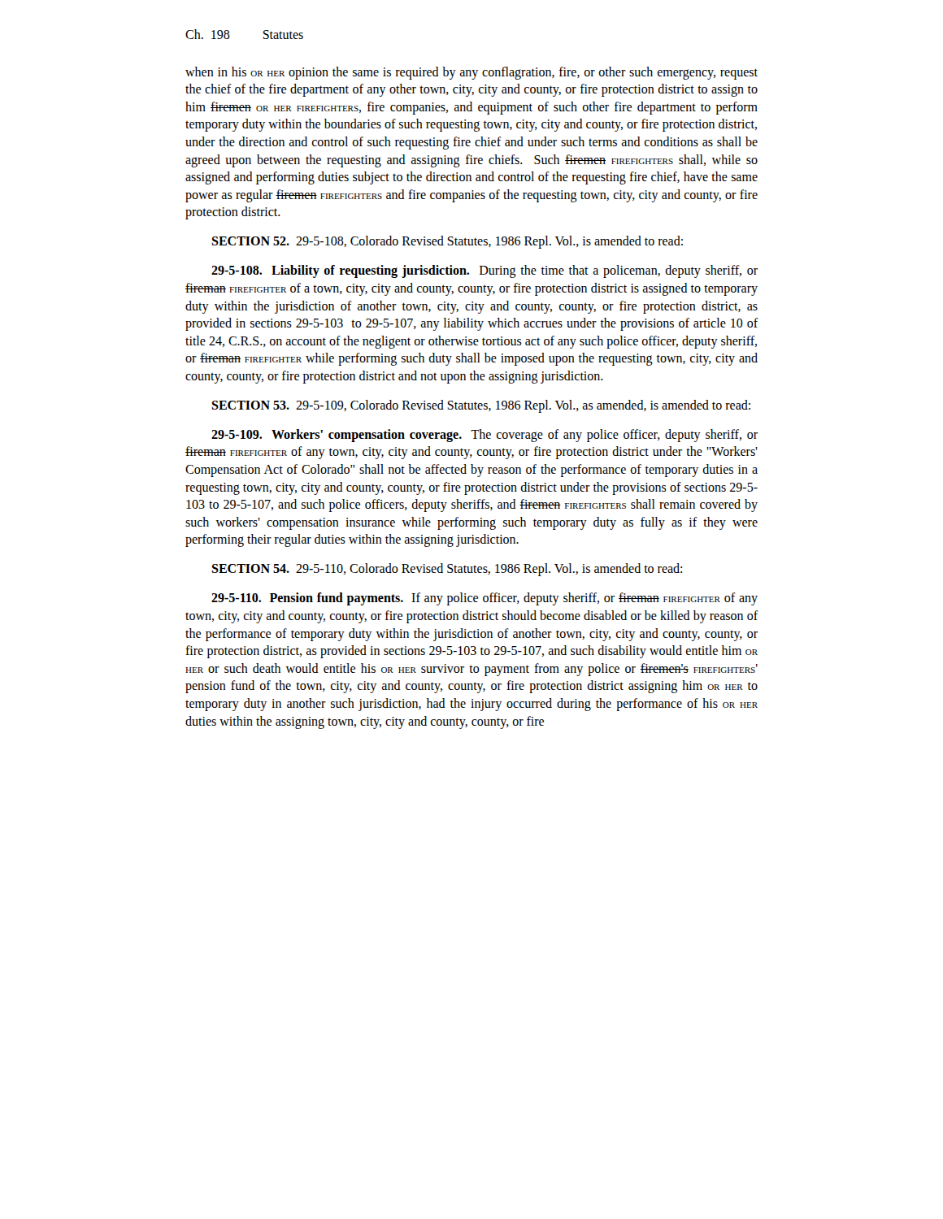Ch. 198 Statutes
when in his or her opinion the same is required by any conflagration, fire, or other such emergency, request the chief of the fire department of any other town, city, city and county, or fire protection district to assign to him firemen or her firefighters, fire companies, and equipment of such other fire department to perform temporary duty within the boundaries of such requesting town, city, city and county, or fire protection district, under the direction and control of such requesting fire chief and under such terms and conditions as shall be agreed upon between the requesting and assigning fire chiefs. Such firemen firefighters shall, while so assigned and performing duties subject to the direction and control of the requesting fire chief, have the same power as regular firemen firefighters and fire companies of the requesting town, city, city and county, or fire protection district.
SECTION 52. 29-5-108, Colorado Revised Statutes, 1986 Repl. Vol., is amended to read:
29-5-108. Liability of requesting jurisdiction. During the time that a policeman, deputy sheriff, or fireman firefighter of a town, city, city and county, county, or fire protection district is assigned to temporary duty within the jurisdiction of another town, city, city and county, county, or fire protection district, as provided in sections 29-5-103 to 29-5-107, any liability which accrues under the provisions of article 10 of title 24, C.R.S., on account of the negligent or otherwise tortious act of any such police officer, deputy sheriff, or fireman firefighter while performing such duty shall be imposed upon the requesting town, city, city and county, county, or fire protection district and not upon the assigning jurisdiction.
SECTION 53. 29-5-109, Colorado Revised Statutes, 1986 Repl. Vol., as amended, is amended to read:
29-5-109. Workers' compensation coverage. The coverage of any police officer, deputy sheriff, or fireman firefighter of any town, city, city and county, county, or fire protection district under the "Workers' Compensation Act of Colorado" shall not be affected by reason of the performance of temporary duties in a requesting town, city, city and county, county, or fire protection district under the provisions of sections 29-5-103 to 29-5-107, and such police officers, deputy sheriffs, and firemen firefighters shall remain covered by such workers' compensation insurance while performing such temporary duty as fully as if they were performing their regular duties within the assigning jurisdiction.
SECTION 54. 29-5-110, Colorado Revised Statutes, 1986 Repl. Vol., is amended to read:
29-5-110. Pension fund payments. If any police officer, deputy sheriff, or fireman firefighter of any town, city, city and county, county, or fire protection district should become disabled or be killed by reason of the performance of temporary duty within the jurisdiction of another town, city, city and county, county, or fire protection district, as provided in sections 29-5-103 to 29-5-107, and such disability would entitle him or her or such death would entitle his or her survivor to payment from any police or firemen's firefighters' pension fund of the town, city, city and county, county, or fire protection district assigning him or her to temporary duty in another such jurisdiction, had the injury occurred during the performance of his or her duties within the assigning town, city, city and county, county, or fire